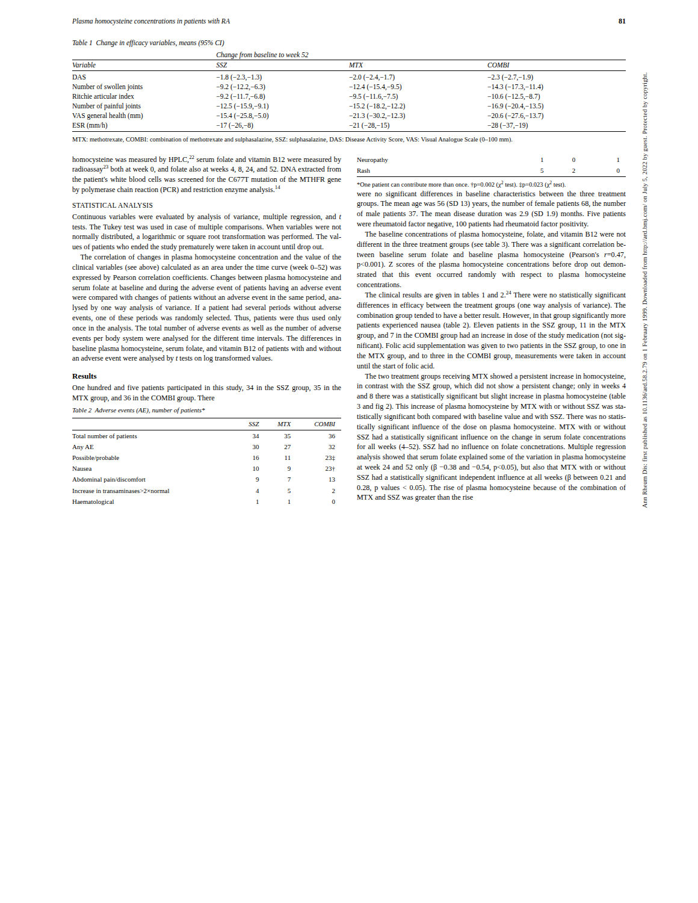Plasma homocysteine concentrations in patients with RA
81
Ann Rheum Dis: first published as 10.1136/ard.58.2.79 on 1 February 1999. Downloaded from http://ard.bmj.com/ on July 5, 2022 by guest. Protected by copyright.
Table 1 Change in efficacy variables, means (95% CI)
| | Change from baseline to week 52 |
| --- | --- |
| Variable | SSZ | MTX | COMBI |
| DAS | −1.8 (−2.3,−1.3) | −2.0 (−2.4,−1.7) | −2.3 (−2.7,−1.9) |
| Number of swollen joints | −9.2 (−12.2,−6.3) | −12.4 (−15.4,−9.5) | −14.3 (−17.3,−11.4) |
| Ritchie articular index | −9.2 (−11.7,−6.8) | −9.5 (−11.6,−7.5) | −10.6 (−12.5,−8.7) |
| Number of painful joints | −12.5 (−15.9,−9.1) | −15.2 (−18.2,−12.2) | −16.9 (−20.4,−13.5) |
| VAS general health (mm) | −15.4 (−25.8,−5.0) | −21.3 (−30.2,−12.3) | −20.6 (−27.6,−13.7) |
| ESR (mm/h) | −17 (−26,−8) | −21 (−28,−15) | −28 (−37,−19) |
MTX: methotrexate, COMBI: combination of methotrexate and sulphasalazine, SSZ: sulphasalazine, DAS: Disease Activity Score, VAS: Visual Analogue Scale (0–100 mm).
homocysteine was measured by HPLC,22 serum folate and vitamin B12 were measured by radioassay23 both at week 0, and folate also at weeks 4, 8, 24, and 52. DNA extracted from the patient's white blood cells was screened for the C677T mutation of the MTHFR gene by polymerase chain reaction (PCR) and restriction enzyme analysis.14
Statistical analysis
Continuous variables were evaluated by analysis of variance, multiple regression, and t tests. The Tukey test was used in case of multiple comparisons. When variables were not normally distributed, a logarithmic or square root transformation was performed. The values of patients who ended the study prematurely were taken in account until drop out.
The correlation of changes in plasma homocysteine concentration and the value of the clinical variables (see above) calculated as an area under the time curve (week 0–52) was expressed by Pearson correlation coefficients. Changes between plasma homocysteine and serum folate at baseline and during the adverse event of patients having an adverse event were compared with changes of patients without an adverse event in the same period, analysed by one way analysis of variance. If a patient had several periods without adverse events, one of these periods was randomly selected. Thus, patients were thus used only once in the analysis. The total number of adverse events as well as the number of adverse events per body system were analysed for the different time intervals. The differences in baseline plasma homocysteine, serum folate, and vitamin B12 of patients with and without an adverse event were analysed by t tests on log transformed values.
Results
One hundred and five patients participated in this study, 34 in the SSZ group, 35 in the MTX group, and 36 in the COMBI group. There
Table 2 Adverse events (AE), number of patients*
| | SSZ | MTX | COMBI |
| --- | --- | --- | --- |
| Total number of patients | 34 | 35 | 36 |
| Any AE | 30 | 27 | 32 |
| Possible/probable | 16 | 11 | 23‡ |
| Nausea | 10 | 9 | 23† |
| Abdominal pain/discomfort | 9 | 7 | 13 |
| Increase in transaminases>2×normal | 4 | 5 | 2 |
| Haematological | 1 | 1 | 0 |
| Neuropathy | 1 | 0 | 1 |
| Rash | 5 | 2 | 0 |
*One patient can contribute more than once. †p=0.002 (χ2 test). ‡p=0.023 (χ2 test).
were no significant differences in baseline characteristics between the three treatment groups. The mean age was 56 (SD 13) years, the number of female patients 68, the number of male patients 37. The mean disease duration was 2.9 (SD 1.9) months. Five patients were rheumatoid factor negative, 100 patients had rheumatoid factor positivity.
The baseline concentrations of plasma homocysteine, folate, and vitamin B12 were not different in the three treatment groups (see table 3). There was a significant correlation between baseline serum folate and baseline plasma homocysteine (Pearson's r=0.47, p<0.001). Z scores of the plasma homocysteine concentrations before drop out demonstrated that this event occurred randomly with respect to plasma homocysteine concentrations.
The clinical results are given in tables 1 and 2.24 There were no statistically significant differences in efficacy between the treatment groups (one way analysis of variance). The combination group tended to have a better result. However, in that group significantly more patients experienced nausea (table 2). Eleven patients in the SSZ group, 11 in the MTX group, and 7 in the COMBI group had an increase in dose of the study medication (not significant). Folic acid supplementation was given to two patients in the SSZ group, to one in the MTX group, and to three in the COMBI group, measurements were taken in account until the start of folic acid.
The two treatment groups receiving MTX showed a persistent increase in homocysteine, in contrast with the SSZ group, which did not show a persistent change; only in weeks 4 and 8 there was a statistically significant but slight increase in plasma homocysteine (table 3 and fig 2). This increase of plasma homocysteine by MTX with or without SSZ was statistically significant both compared with baseline value and with SSZ. There was no statistically significant influence of the dose on plasma homocysteine. MTX with or without SSZ had a statistically significant influence on the change in serum folate concentrations for all weeks (4–52). SSZ had no influence on folate concnetrations. Multiple regression analysis showed that serum folate explained some of the variation in plasma homocysteine at week 24 and 52 only (β −0.38 and −0.54, p<0.05), but also that MTX with or without SSZ had a statistically significant independent influence at all weeks (β between 0.21 and 0.28, p values < 0.05). The rise of plasma homocysteine because of the combination of MTX and SSZ was greater than the rise